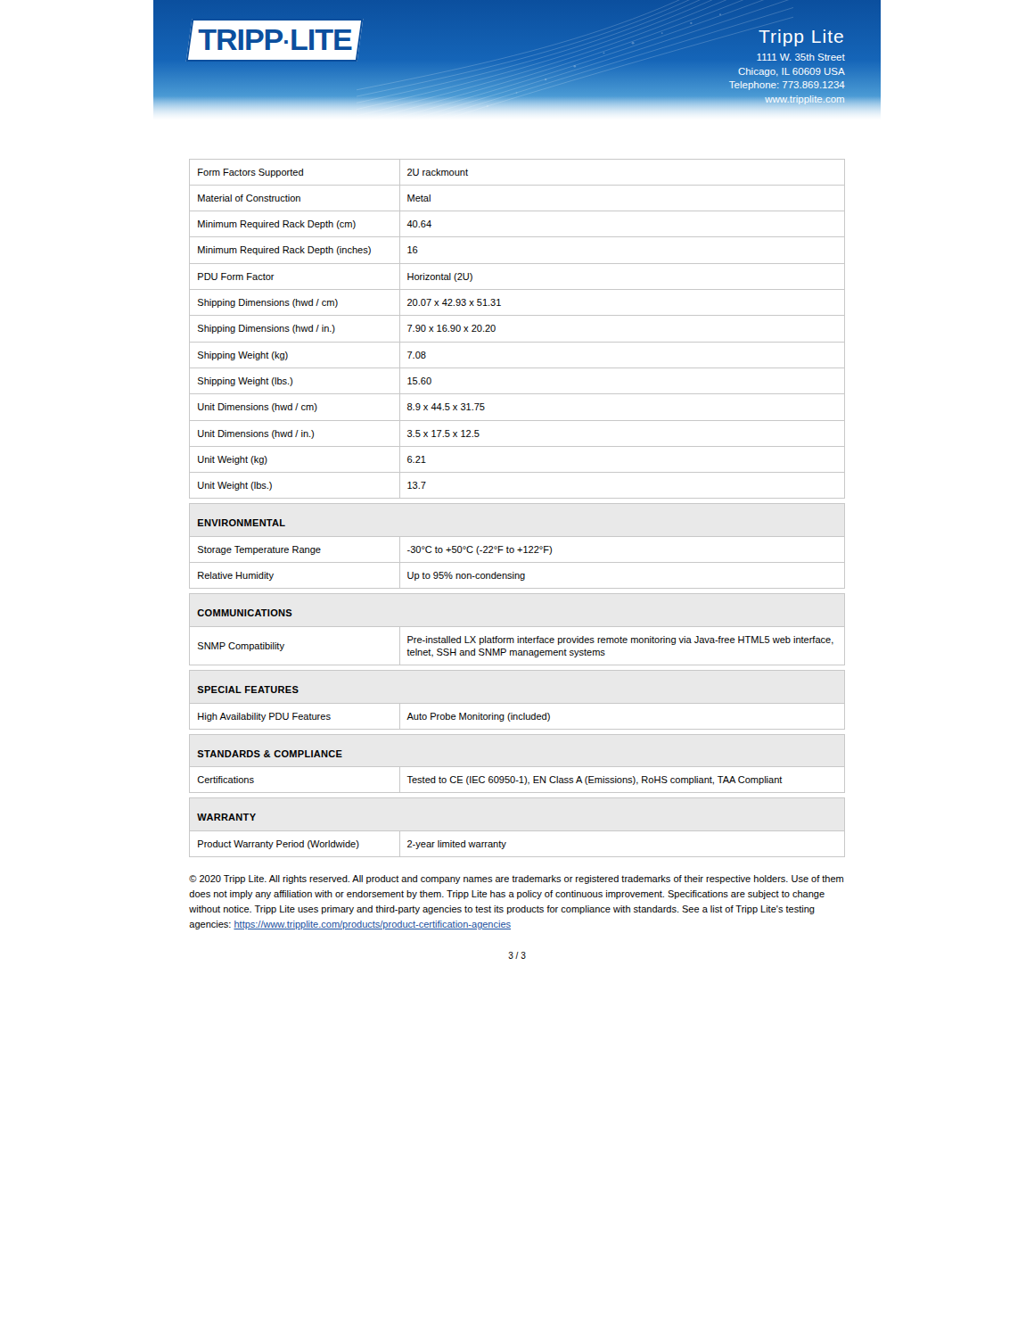TRIPP·LITE
Tripp Lite
1111 W. 35th Street
Chicago, IL 60609 USA
Telephone: 773.869.1234
www.tripplite.com
| Form Factors Supported | 2U rackmount |
| Material of Construction | Metal |
| Minimum Required Rack Depth (cm) | 40.64 |
| Minimum Required Rack Depth (inches) | 16 |
| PDU Form Factor | Horizontal (2U) |
| Shipping Dimensions (hwd / cm) | 20.07 x 42.93 x 51.31 |
| Shipping Dimensions (hwd / in.) | 7.90 x 16.90 x 20.20 |
| Shipping Weight (kg) | 7.08 |
| Shipping Weight (lbs.) | 15.60 |
| Unit Dimensions (hwd / cm) | 8.9 x 44.5 x 31.75 |
| Unit Dimensions (hwd / in.) | 3.5 x 17.5 x 12.5 |
| Unit Weight (kg) | 6.21 |
| Unit Weight (lbs.) | 13.7 |
| ENVIRONMENTAL |
| Storage Temperature Range | -30°C to +50°C (-22°F to +122°F) |
| Relative Humidity | Up to 95% non-condensing |
| COMMUNICATIONS |
| SNMP Compatibility | Pre-installed LX platform interface provides remote monitoring via Java-free HTML5 web interface, telnet, SSH and SNMP management systems |
| SPECIAL FEATURES |
| High Availability PDU Features | Auto Probe Monitoring (included) |
| STANDARDS & COMPLIANCE |
| Certifications | Tested to CE (IEC 60950-1), EN Class A (Emissions), RoHS compliant, TAA Compliant |
| WARRANTY |
| Product Warranty Period (Worldwide) | 2-year limited warranty |
© 2020 Tripp Lite. All rights reserved. All product and company names are trademarks or registered trademarks of their respective holders. Use of them does not imply any affiliation with or endorsement by them. Tripp Lite has a policy of continuous improvement. Specifications are subject to change without notice. Tripp Lite uses primary and third-party agencies to test its products for compliance with standards. See a list of Tripp Lite's testing agencies: https://www.tripplite.com/products/product-certification-agencies
3 / 3